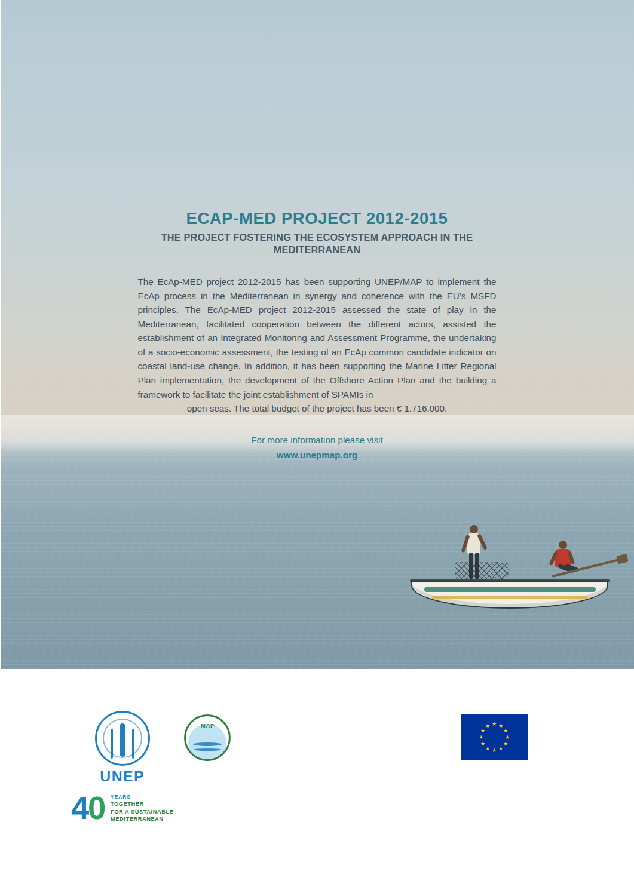EcAp-MED Project 2012-2015
The project fostering the ecosystem approach in the Mediterranean
The EcAp-MED project 2012-2015 has been supporting UNEP/MAP to implement the EcAp process in the Mediterranean in synergy and coherence with the EU’s MSFD principles. The EcAp-MED project 2012-2015 assessed the state of play in the Mediterranean, facilitated cooperation between the different actors, assisted the establishment of an Integrated Monitoring and Assessment Programme, the undertaking of a socio-economic assessment, the testing of an EcAp common candidate indicator on coastal land-use change. In addition, it has been supporting the Marine Litter Regional Plan implementation, the development of the Offshore Action Plan and the building a framework to facilitate the joint establishment of SPAMIs in open seas. The total budget of the project has been € 1.716.000.
For more information please visit www.unepmap.org
UNEP
40
Years Together
for a sustainable
Mediterranean
MAP